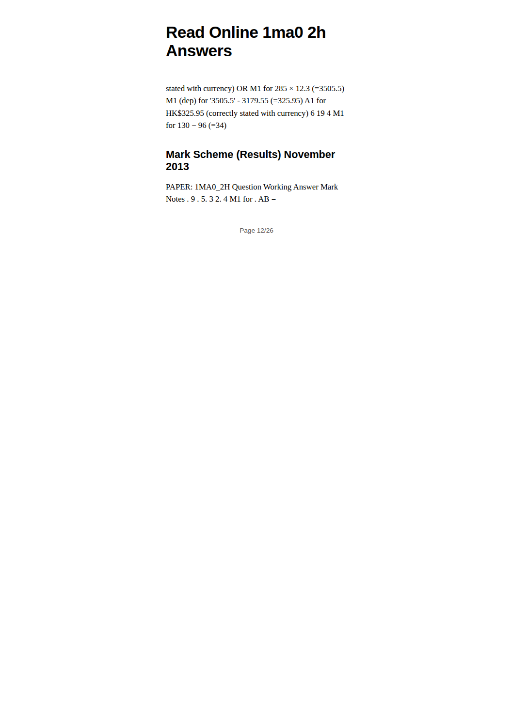Read Online 1ma0 2h Answers
stated with currency) OR M1 for 285 × 12.3 (=3505.5) M1 (dep) for '3505.5' - 3179.55 (=325.95) A1 for HK$325.95 (correctly stated with currency) 6 19 4 M1 for 130 − 96 (=34)
Mark Scheme (Results) November 2013
PAPER: 1MA0_2H Question Working Answer Mark Notes . 9 . 5. 3 2. 4 M1 for . AB =
Page 12/26